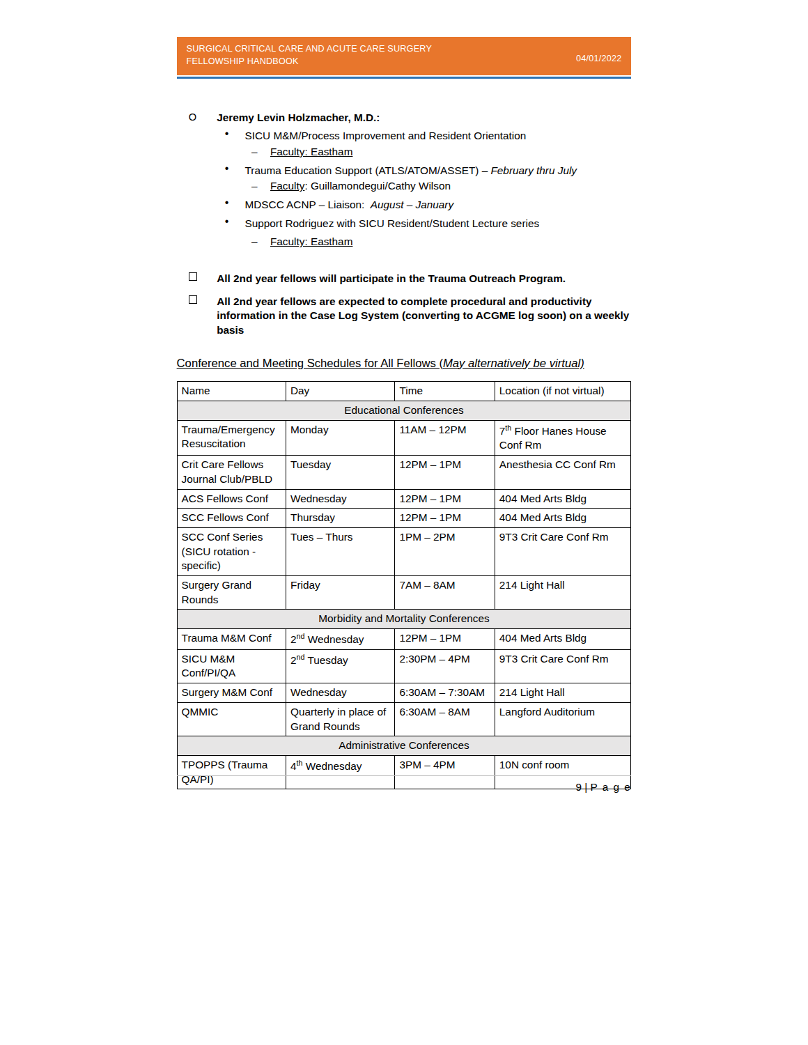SURGICAL CRITICAL CARE AND ACUTE CARE SURGERY
FELLOWSHIP HANDBOOK
04/01/2022
O Jeremy Levin Holzmacher, M.D.:
• SICU M&M/Process Improvement and Resident Orientation
– Faculty: Eastham
• Trauma Education Support (ATLS/ATOM/ASSET) – February thru July
– Faculty: Guillamondegui/Cathy Wilson
• MDSCC ACNP – Liaison: August – January
• Support Rodriguez with SICU Resident/Student Lecture series
– Faculty: Eastham
All 2nd year fellows will participate in the Trauma Outreach Program.
All 2nd year fellows are expected to complete procedural and productivity information in the Case Log System (converting to ACGME log soon) on a weekly basis
Conference and Meeting Schedules for All Fellows (May alternatively be virtual)
| Name | Day | Time | Location (if not virtual) |
| Educational Conferences |
| Trauma/Emergency Resuscitation | Monday | 11AM – 12PM | 7 th Floor Hanes House Conf Rm |
| Crit Care Fellows Journal Club/PBLD | Tuesday | 12PM – 1PM | Anesthesia CC Conf Rm |
| ACS Fellows Conf | Wednesday | 12PM – 1PM | 404 Med Arts Bldg |
| SCC Fellows Conf | Thursday | 12PM – 1PM | 404 Med Arts Bldg |
| SCC Conf Series (SICU rotation - specific) | Tues – Thurs | 1PM – 2PM | 9T3 Crit Care Conf Rm |
| Surgery Grand Rounds | Friday | 7AM – 8AM | 214 Light Hall |
| Morbidity and Mortality Conferences |
| Trauma M&M Conf | 2 nd Wednesday | 12PM – 1PM | 404 Med Arts Bldg |
| SICU M&M Conf/PI/QA | 2 nd Tuesday | 2:30PM – 4PM | 9T3 Crit Care Conf Rm |
| Surgery M&M Conf | Wednesday | 6:30AM – 7:30AM | 214 Light Hall |
| QMMIC | Quarterly in place of Grand Rounds | 6:30AM – 8AM | Langford Auditorium |
| Administrative Conferences |
| TPOPPS (Trauma QA/PI) | 4 th Wednesday | 3PM – 4PM | 10N conf room |
9 | P a g e